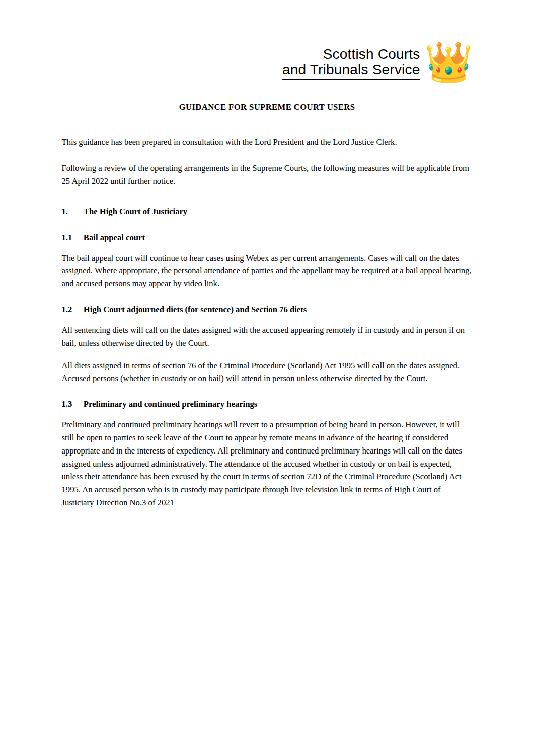Scottish Courts
and Tribunals Service👑
GUIDANCE FOR SUPREME COURT USERS
This guidance has been prepared in consultation with the Lord President and the Lord Justice Clerk.
Following a review of the operating arrangements in the Supreme Courts, the following measures will be applicable from 25 April 2022 until further notice.
1. The High Court of Justiciary
1.1 Bail appeal court
The bail appeal court will continue to hear cases using Webex as per current arrangements. Cases will call on the dates assigned. Where appropriate, the personal attendance of parties and the appellant may be required at a bail appeal hearing, and accused persons may appear by video link.
1.2 High Court adjourned diets (for sentence) and Section 76 diets
All sentencing diets will call on the dates assigned with the accused appearing remotely if in custody and in person if on bail, unless otherwise directed by the Court.
All diets assigned in terms of section 76 of the Criminal Procedure (Scotland) Act 1995 will call on the dates assigned. Accused persons (whether in custody or on bail) will attend in person unless otherwise directed by the Court.
1.3 Preliminary and continued preliminary hearings
Preliminary and continued preliminary hearings will revert to a presumption of being heard in person. However, it will still be open to parties to seek leave of the Court to appear by remote means in advance of the hearing if considered appropriate and in the interests of expediency. All preliminary and continued preliminary hearings will call on the dates assigned unless adjourned administratively. The attendance of the accused whether in custody or on bail is expected, unless their attendance has been excused by the court in terms of section 72D of the Criminal Procedure (Scotland) Act 1995. An accused person who is in custody may participate through live television link in terms of High Court of Justiciary Direction No.3 of 2021